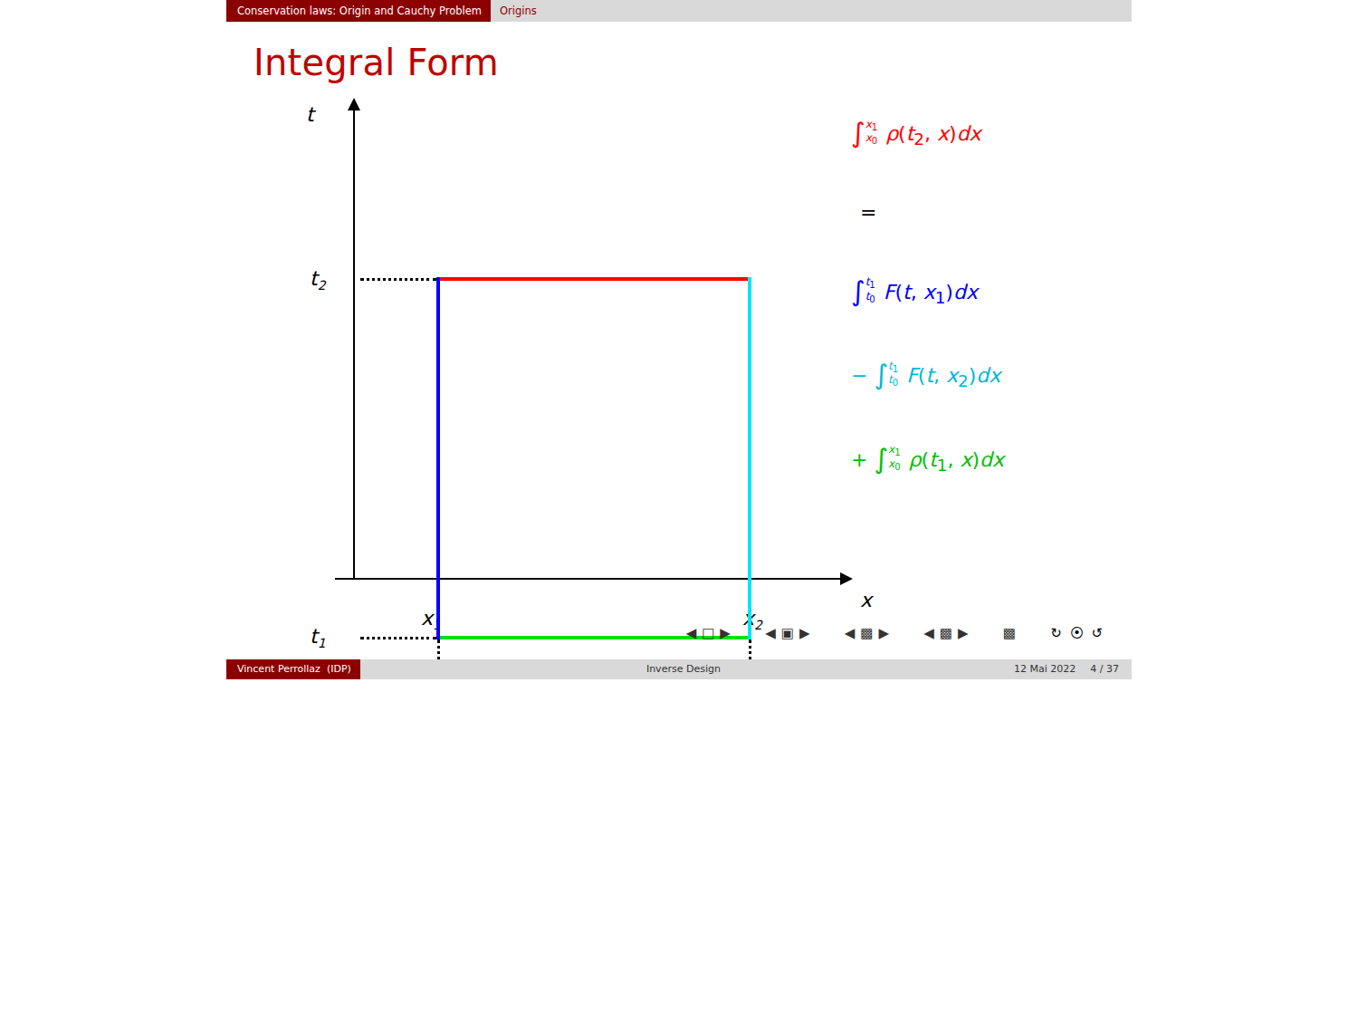Conservation laws: Origin and Cauchy Problem
Origins
Integral Form
t x t2 t1 x1 x2
∫x1 x0 ρ(t2, x)dx
=
∫t1 t0 F(t, x1)dx
− ∫t1 t0 F(t, x2)dx
+ ∫x1 x0 ρ(t1, x)dx
◀□▶ ◀▣▶ ◀▩▶ ◀▩▶ ▩ ↻ ⦿ ↺
Vincent Perrollaz (IDP)
Inverse Design
12 Mai 2022
4 / 37